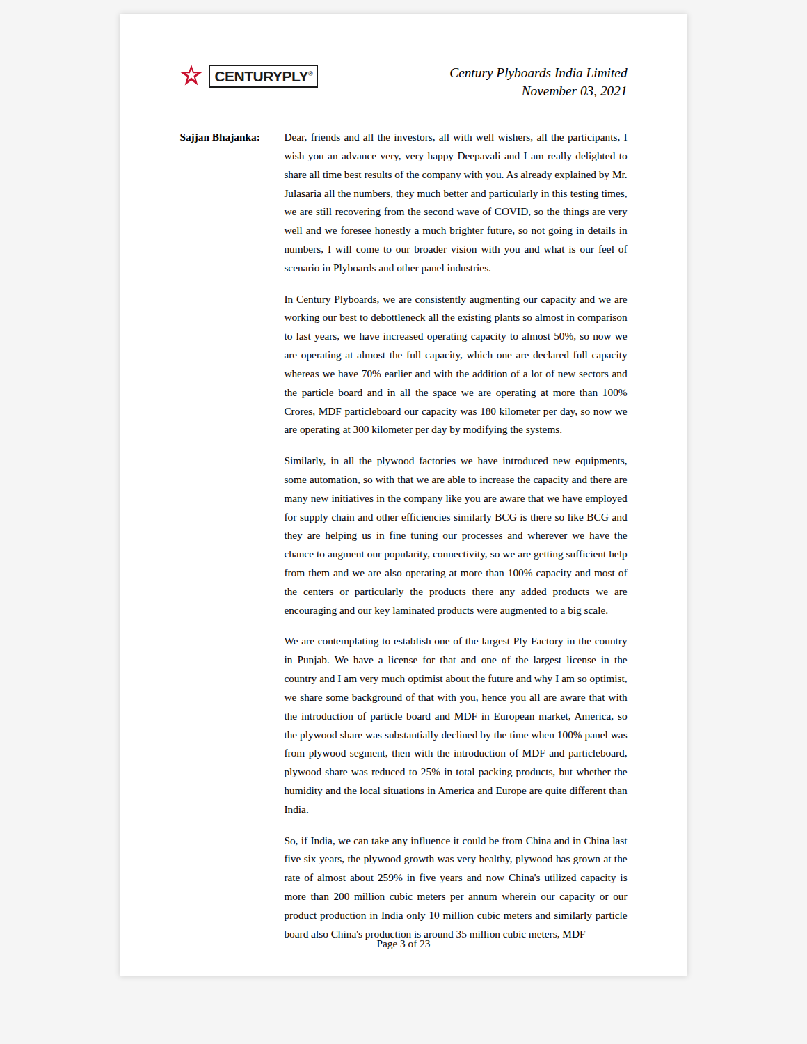CENTURYPLY®
Century Plyboards India Limited
November 03, 2021
Sajjan Bhajanka:
Dear, friends and all the investors, all with well wishers, all the participants, I wish you an advance very, very happy Deepavali and I am really delighted to share all time best results of the company with you. As already explained by Mr. Julasaria all the numbers, they much better and particularly in this testing times, we are still recovering from the second wave of COVID, so the things are very well and we foresee honestly a much brighter future, so not going in details in numbers, I will come to our broader vision with you and what is our feel of scenario in Plyboards and other panel industries.
In Century Plyboards, we are consistently augmenting our capacity and we are working our best to debottleneck all the existing plants so almost in comparison to last years, we have increased operating capacity to almost 50%, so now we are operating at almost the full capacity, which one are declared full capacity whereas we have 70% earlier and with the addition of a lot of new sectors and the particle board and in all the space we are operating at more than 100% Crores, MDF particleboard our capacity was 180 kilometer per day, so now we are operating at 300 kilometer per day by modifying the systems.
Similarly, in all the plywood factories we have introduced new equipments, some automation, so with that we are able to increase the capacity and there are many new initiatives in the company like you are aware that we have employed for supply chain and other efficiencies similarly BCG is there so like BCG and they are helping us in fine tuning our processes and wherever we have the chance to augment our popularity, connectivity, so we are getting sufficient help from them and we are also operating at more than 100% capacity and most of the centers or particularly the products there any added products we are encouraging and our key laminated products were augmented to a big scale.
We are contemplating to establish one of the largest Ply Factory in the country in Punjab. We have a license for that and one of the largest license in the country and I am very much optimist about the future and why I am so optimist, we share some background of that with you, hence you all are aware that with the introduction of particle board and MDF in European market, America, so the plywood share was substantially declined by the time when 100% panel was from plywood segment, then with the introduction of MDF and particleboard, plywood share was reduced to 25% in total packing products, but whether the humidity and the local situations in America and Europe are quite different than India.
So, if India, we can take any influence it could be from China and in China last five six years, the plywood growth was very healthy, plywood has grown at the rate of almost about 259% in five years and now China's utilized capacity is more than 200 million cubic meters per annum wherein our capacity or our product production in India only 10 million cubic meters and similarly particle board also China's production is around 35 million cubic meters, MDF
Page 3 of 23